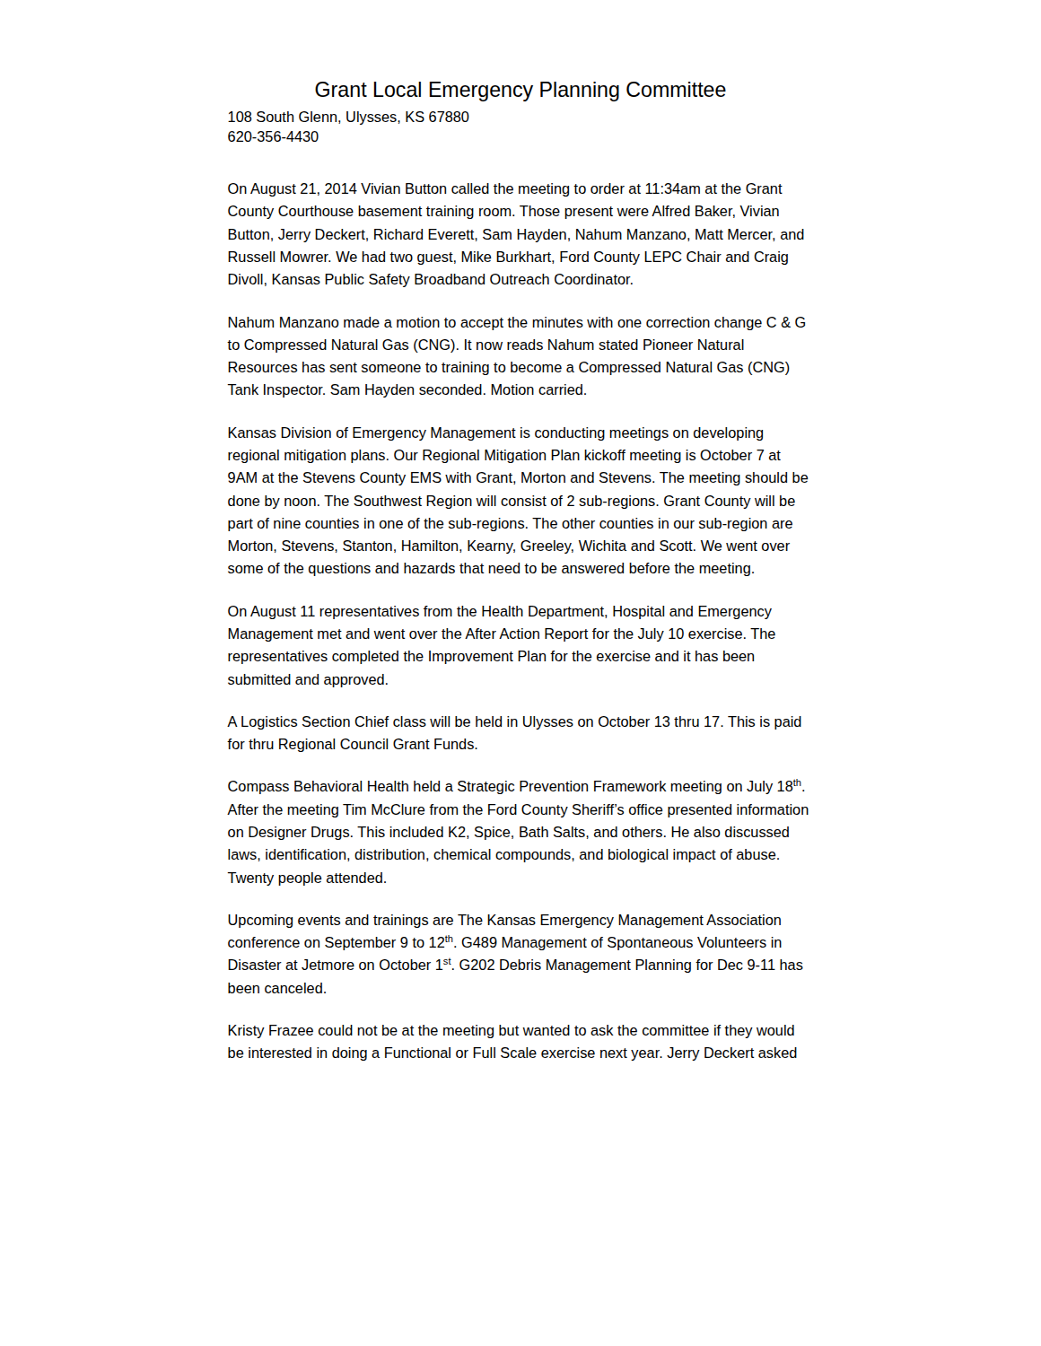Grant Local Emergency Planning Committee
108 South Glenn, Ulysses, KS 67880
620-356-4430
On August 21, 2014 Vivian Button called the meeting to order at 11:34am at the Grant County Courthouse basement training room. Those present were Alfred Baker, Vivian Button, Jerry Deckert, Richard Everett, Sam Hayden, Nahum Manzano, Matt Mercer, and Russell Mowrer. We had two guest, Mike Burkhart, Ford County LEPC Chair and Craig Divoll, Kansas Public Safety Broadband Outreach Coordinator.
Nahum Manzano made a motion to accept the minutes with one correction change C & G to Compressed Natural Gas (CNG). It now reads Nahum stated Pioneer Natural Resources has sent someone to training to become a Compressed Natural Gas (CNG) Tank Inspector. Sam Hayden seconded. Motion carried.
Kansas Division of Emergency Management is conducting meetings on developing regional mitigation plans. Our Regional Mitigation Plan kickoff meeting is October 7 at 9AM at the Stevens County EMS with Grant, Morton and Stevens. The meeting should be done by noon. The Southwest Region will consist of 2 sub-regions. Grant County will be part of nine counties in one of the sub-regions. The other counties in our sub-region are Morton, Stevens, Stanton, Hamilton, Kearny, Greeley, Wichita and Scott. We went over some of the questions and hazards that need to be answered before the meeting.
On August 11 representatives from the Health Department, Hospital and Emergency Management met and went over the After Action Report for the July 10 exercise. The representatives completed the Improvement Plan for the exercise and it has been submitted and approved.
A Logistics Section Chief class will be held in Ulysses on October 13 thru 17. This is paid for thru Regional Council Grant Funds.
Compass Behavioral Health held a Strategic Prevention Framework meeting on July 18th. After the meeting Tim McClure from the Ford County Sheriff’s office presented information on Designer Drugs. This included K2, Spice, Bath Salts, and others. He also discussed laws, identification, distribution, chemical compounds, and biological impact of abuse. Twenty people attended.
Upcoming events and trainings are The Kansas Emergency Management Association conference on September 9 to 12th. G489 Management of Spontaneous Volunteers in Disaster at Jetmore on October 1st. G202 Debris Management Planning for Dec 9-11 has been canceled.
Kristy Frazee could not be at the meeting but wanted to ask the committee if they would be interested in doing a Functional or Full Scale exercise next year. Jerry Deckert asked